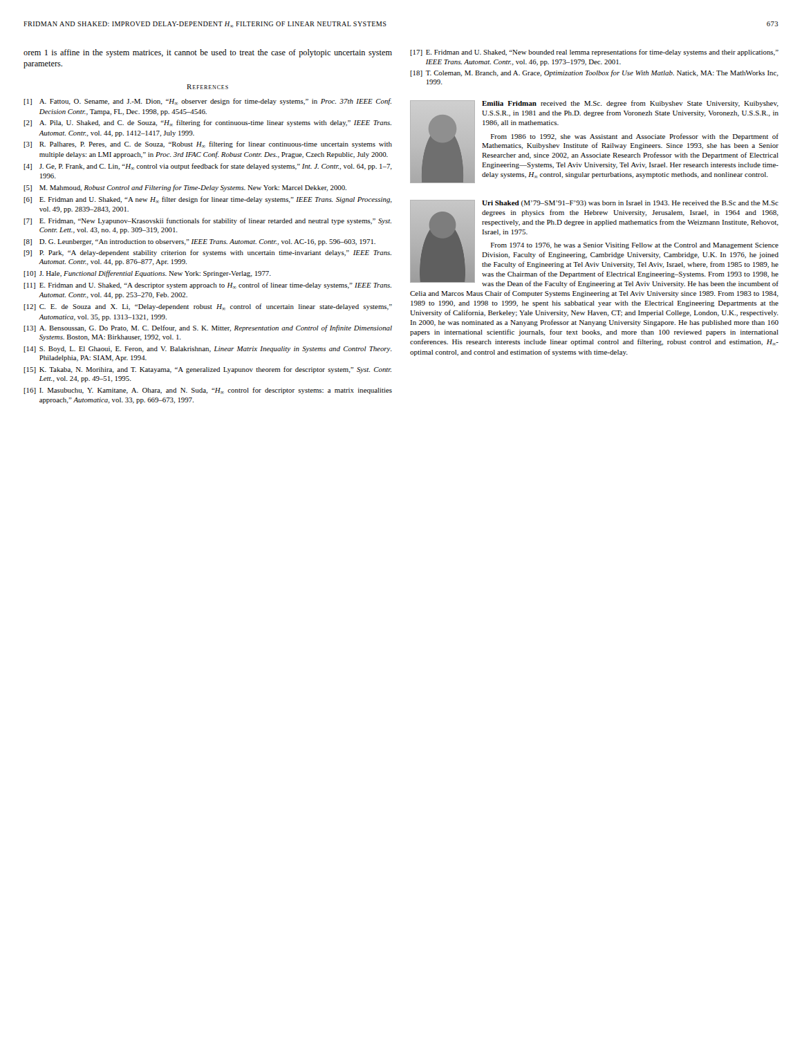Fridman and Shaked: Improved Delay-Dependent H∞ Filtering of Linear Neutral Systems
673
orem 1 is affine in the system matrices, it cannot be used to treat the case of polytopic uncertain system parameters.
References
[1] A. Fattou, O. Sename, and J.-M. Dion, “H∞ observer design for time-delay systems,” in Proc. 37th IEEE Conf. Decision Contr., Tampa, FL, Dec. 1998, pp. 4545–4546.
[2] A. Pila, U. Shaked, and C. de Souza, “H∞ filtering for continuous-time linear systems with delay,” IEEE Trans. Automat. Contr., vol. 44, pp. 1412–1417, July 1999.
[3] R. Palhares, P. Peres, and C. de Souza, “Robust H∞ filtering for linear continuous-time uncertain systems with multiple delays: an LMI approach,” in Proc. 3rd IFAC Conf. Robust Contr. Des., Prague, Czech Republic, July 2000.
[4] J. Ge, P. Frank, and C. Lin, “H∞ control via output feedback for state delayed systems,” Int. J. Contr., vol. 64, pp. 1–7, 1996.
[5] M. Mahmoud, Robust Control and Filtering for Time-Delay Systems. New York: Marcel Dekker, 2000.
[6] E. Fridman and U. Shaked, “A new H∞ filter design for linear time-delay systems,” IEEE Trans. Signal Processing, vol. 49, pp. 2839–2843, 2001.
[7] E. Fridman, “New Lyapunov–Krasovskii functionals for stability of linear retarded and neutral type systems,” Syst. Contr. Lett., vol. 43, no. 4, pp. 309–319, 2001.
[8] D. G. Leunberger, “An introduction to observers,” IEEE Trans. Automat. Contr., vol. AC-16, pp. 596–603, 1971.
[9] P. Park, “A delay-dependent stability criterion for systems with uncertain time-invariant delays,” IEEE Trans. Automat. Contr., vol. 44, pp. 876–877, Apr. 1999.
[10] J. Hale, Functional Differential Equations. New York: Springer-Verlag, 1977.
[11] E. Fridman and U. Shaked, “A descriptor system approach to H∞ control of linear time-delay systems,” IEEE Trans. Automat. Contr., vol. 44, pp. 253–270, Feb. 2002.
[12] C. E. de Souza and X. Li, “Delay-dependent robust H∞ control of uncertain linear state-delayed systems,” Automatica, vol. 35, pp. 1313–1321, 1999.
[13] A. Bensoussan, G. Do Prato, M. C. Delfour, and S. K. Mitter, Representation and Control of Infinite Dimensional Systems. Boston, MA: Birkhauser, 1992, vol. 1.
[14] S. Boyd, L. El Ghaoui, E. Feron, and V. Balakrishnan, Linear Matrix Inequality in Systems and Control Theory. Philadelphia, PA: SIAM, Apr. 1994.
[15] K. Takaba, N. Morihira, and T. Katayama, “A generalized Lyapunov theorem for descriptor system,” Syst. Contr. Lett., vol. 24, pp. 49–51, 1995.
[16] I. Masubuchu, Y. Kamitane, A. Ohara, and N. Suda, “H∞ control for descriptor systems: a matrix inequalities approach,” Automatica, vol. 33, pp. 669–673, 1997.
[17] E. Fridman and U. Shaked, “New bounded real lemma representations for time-delay systems and their applications,” IEEE Trans. Automat. Contr., vol. 46, pp. 1973–1979, Dec. 2001.
[18] T. Coleman, M. Branch, and A. Grace, Optimization Toolbox for Use With Matlab. Natick, MA: The MathWorks Inc, 1999.
Emilia Fridman received the M.Sc. degree from Kuibyshev State University, Kuibyshev, U.S.S.R., in 1981 and the Ph.D. degree from Voronezh State University, Voronezh, U.S.S.R., in 1986, all in mathematics.
From 1986 to 1992, she was Assistant and Associate Professor with the Department of Mathematics, Kuibyshev Institute of Railway Engineers. Since 1993, she has been a Senior Researcher and, since 2002, an Associate Research Professor with the Department of Electrical Engineering—Systems, Tel Aviv University, Tel Aviv, Israel. Her research interests include time-delay systems, H∞ control, singular perturbations, asymptotic methods, and nonlinear control.
Uri Shaked (M’79–SM’91–F’93) was born in Israel in 1943. He received the B.Sc and the M.Sc degrees in physics from the Hebrew University, Jerusalem, Israel, in 1964 and 1968, respectively, and the Ph.D degree in applied mathematics from the Weizmann Institute, Rehovot, Israel, in 1975.
From 1974 to 1976, he was a Senior Visiting Fellow at the Control and Management Science Division, Faculty of Engineering, Cambridge University, Cambridge, U.K. In 1976, he joined the Faculty of Engineering at Tel Aviv University, Tel Aviv, Israel, where, from 1985 to 1989, he was the Chairman of the Department of Electrical Engineering–Systems. From 1993 to 1998, he was the Dean of the Faculty of Engineering at Tel Aviv University. He has been the incumbent of Celia and Marcos Maus Chair of Computer Systems Engineering at Tel Aviv University since 1989. From 1983 to 1984, 1989 to 1990, and 1998 to 1999, he spent his sabbatical year with the Electrical Engineering Departments at the University of California, Berkeley; Yale University, New Haven, CT; and Imperial College, London, U.K., respectively. In 2000, he was nominated as a Nanyang Professor at Nanyang University Singapore. He has published more than 160 papers in international scientific journals, four text books, and more than 100 reviewed papers in international conferences. His research interests include linear optimal control and filtering, robust control and estimation, H∞-optimal control, and control and estimation of systems with time-delay.